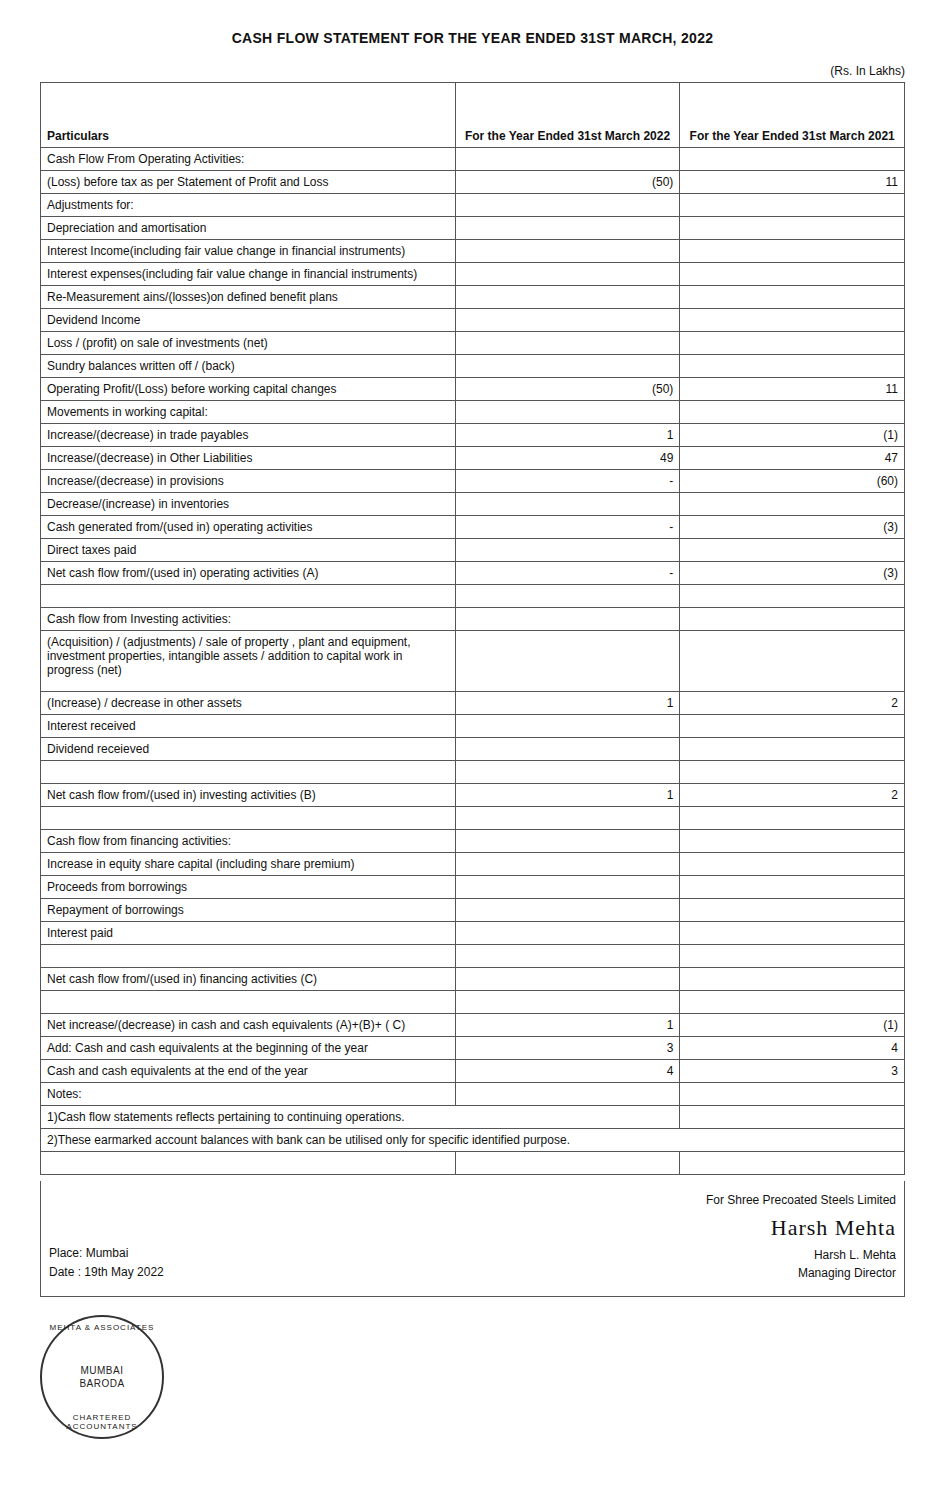CASH FLOW STATEMENT FOR THE YEAR ENDED 31ST MARCH, 2022
(Rs. In Lakhs)
| Particulars | For the Year Ended 31st March 2022 | For the Year Ended 31st March 2021 |
| --- | --- | --- |
| Cash Flow From Operating Activities: | | |
| (Loss) before tax as per Statement of Profit and Loss | (50) | 11 |
| Adjustments for: | | |
| Depreciation and amortisation | | |
| Interest Income(including fair value change in financial instruments) | | |
| Interest expenses(including fair value change in financial instruments) | | |
| Re-Measurement ains/(losses)on defined benefit plans | | |
| Devidend Income | | |
| Loss / (profit) on sale of investments (net) | | |
| Sundry balances written off / (back) | | |
| Operating Profit/(Loss) before working capital changes | (50) | 11 |
| Movements in working capital: | | |
| Increase/(decrease) in trade payables | 1 | (1) |
| Increase/(decrease) in Other Liabilities | 49 | 47 |
| Increase/(decrease) in provisions | - | (60) |
| Decrease/(increase) in inventories | | |
| Cash generated from/(used in) operating activities | - | (3) |
| Direct taxes paid | | |
| Net cash flow from/(used in) operating activities (A) | - | (3) |
| Cash flow from Investing activities: | | |
| (Acquisition) / (adjustments) / sale of property , plant and equipment, investment properties, intangible assets / addition to capital work in progress (net) | | |
| (Increase) / decrease in other assets | 1 | 2 |
| Interest received | | |
| Dividend receieved | | |
| Net cash flow from/(used in) investing activities (B) | 1 | 2 |
| Cash flow from financing activities: | | |
| Increase in equity share capital (including share premium) | | |
| Proceeds from borrowings | | |
| Repayment of borrowings | | |
| Interest paid | | |
| Net cash flow from/(used in) financing activities (C) | | |
| Net increase/(decrease) in cash and cash equivalents (A)+(B)+ ( C) | 1 | (1) |
| Add: Cash and cash equivalents at the beginning of the year | 3 | 4 |
| Cash and cash equivalents at the end of the year | 4 | 3 |
| Notes: | | |
| 1)Cash flow statements reflects pertaining to continuing operations. | |
| 2)These earmarked account balances with bank can be utilised only for specific identified purpose. |
For Shree Precoated Steels Limited
Harsh Mehta
Harsh L. Mehta
Managing Director
Place: Mumbai
Date : 19th May 2022
MEHTA & ASSOCIATES
MUMBAI
BARODA
CHARTERED ACCOUNTANTS